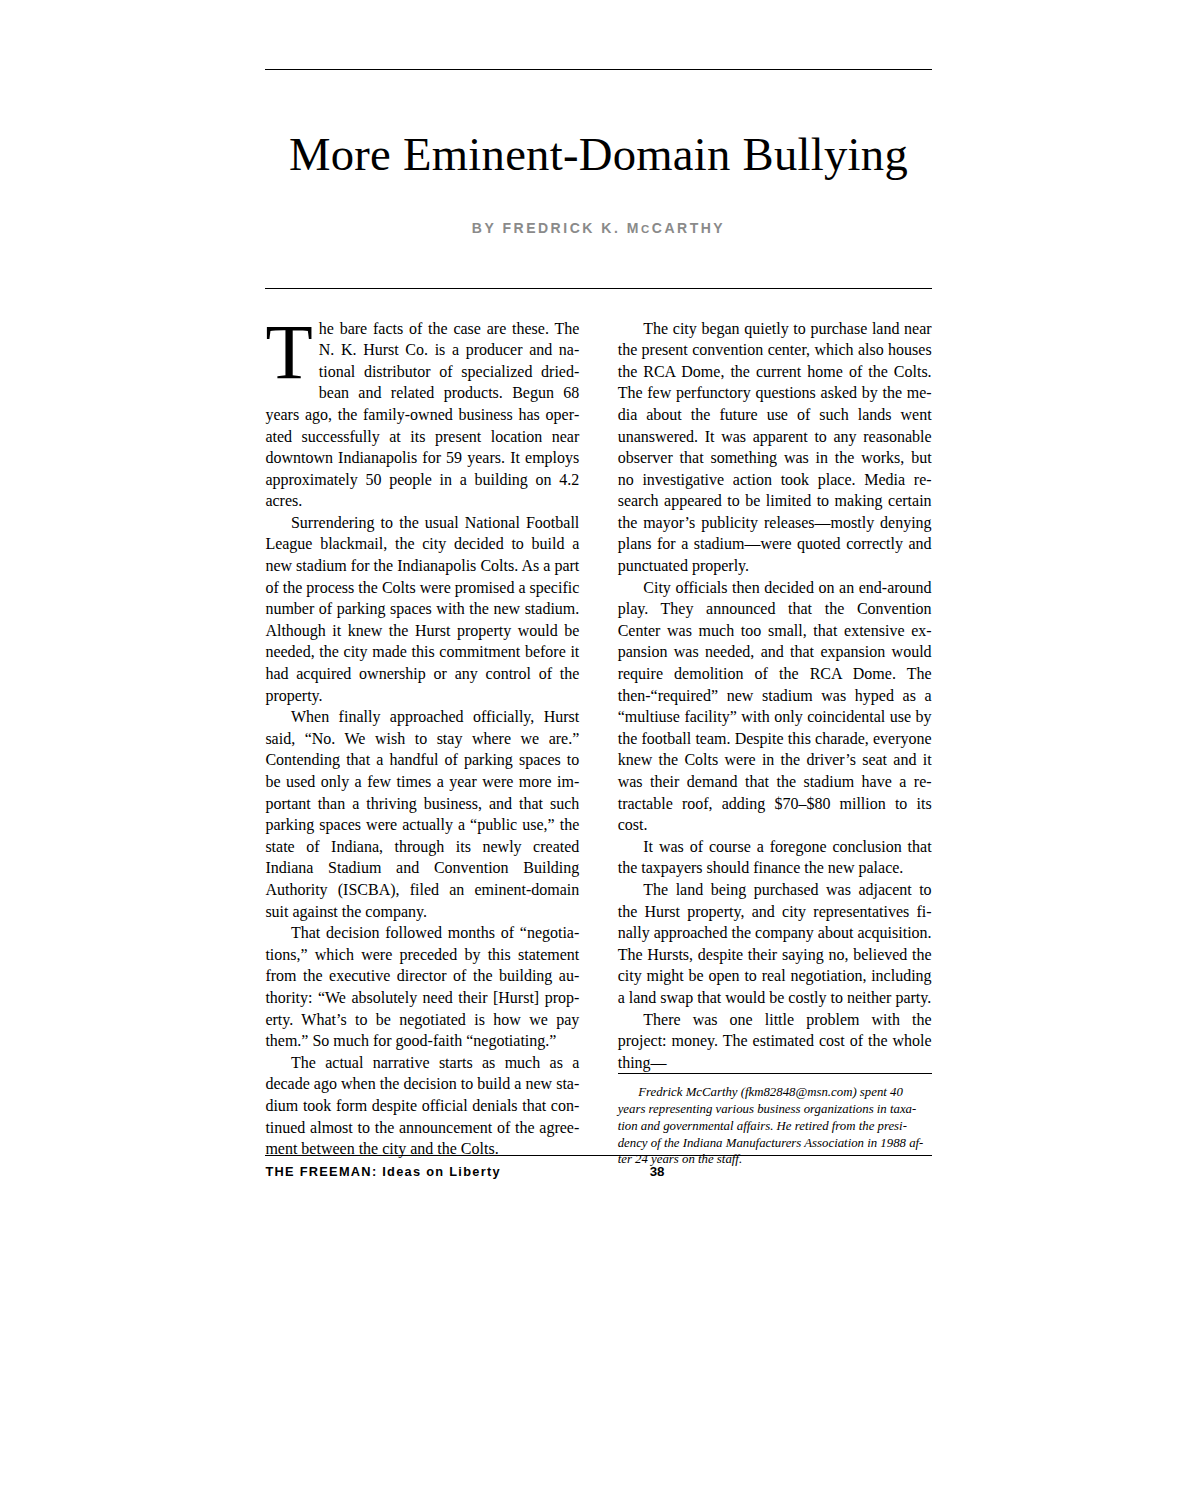More Eminent-Domain Bullying
BY FREDRICK K. MCCARTHY
The bare facts of the case are these. The N. K. Hurst Co. is a producer and national distributor of specialized dried-bean and related products. Begun 68 years ago, the family-owned business has operated successfully at its present location near downtown Indianapolis for 59 years. It employs approximately 50 people in a building on 4.2 acres.
Surrendering to the usual National Football League blackmail, the city decided to build a new stadium for the Indianapolis Colts. As a part of the process the Colts were promised a specific number of parking spaces with the new stadium. Although it knew the Hurst property would be needed, the city made this commitment before it had acquired ownership or any control of the property.
When finally approached officially, Hurst said, “No. We wish to stay where we are.” Contending that a handful of parking spaces to be used only a few times a year were more important than a thriving business, and that such parking spaces were actually a “public use,” the state of Indiana, through its newly created Indiana Stadium and Convention Building Authority (ISCBA), filed an eminent-domain suit against the company.
That decision followed months of “negotiations,” which were preceded by this statement from the executive director of the building authority: “We absolutely need their [Hurst] property. What’s to be negotiated is how we pay them.” So much for good-faith “negotiating.”
The actual narrative starts as much as a decade ago when the decision to build a new stadium took form despite official denials that continued almost to the announcement of the agreement between the city and the Colts.
The city began quietly to purchase land near the present convention center, which also houses the RCA Dome, the current home of the Colts. The few perfunctory questions asked by the media about the future use of such lands went unanswered. It was apparent to any reasonable observer that something was in the works, but no investigative action took place. Media research appeared to be limited to making certain the mayor’s publicity releases—mostly denying plans for a stadium—were quoted correctly and punctuated properly.
City officials then decided on an end-around play. They announced that the Convention Center was much too small, that extensive expansion was needed, and that expansion would require demolition of the RCA Dome. The then-“required” new stadium was hyped as a “multiuse facility” with only coincidental use by the football team. Despite this charade, everyone knew the Colts were in the driver’s seat and it was their demand that the stadium have a retractable roof, adding $70–$80 million to its cost.
It was of course a foregone conclusion that the taxpayers should finance the new palace.
The land being purchased was adjacent to the Hurst property, and city representatives finally approached the company about acquisition. The Hursts, despite their saying no, believed the city might be open to real negotiation, including a land swap that would be costly to neither party.
There was one little problem with the project: money. The estimated cost of the whole thing—
Fredrick McCarthy (fkm82848@msn.com) spent 40 years representing various business organizations in taxation and governmental affairs. He retired from the presidency of the Indiana Manufacturers Association in 1988 after 24 years on the staff.
THE FREEMAN: Ideas on Liberty 38